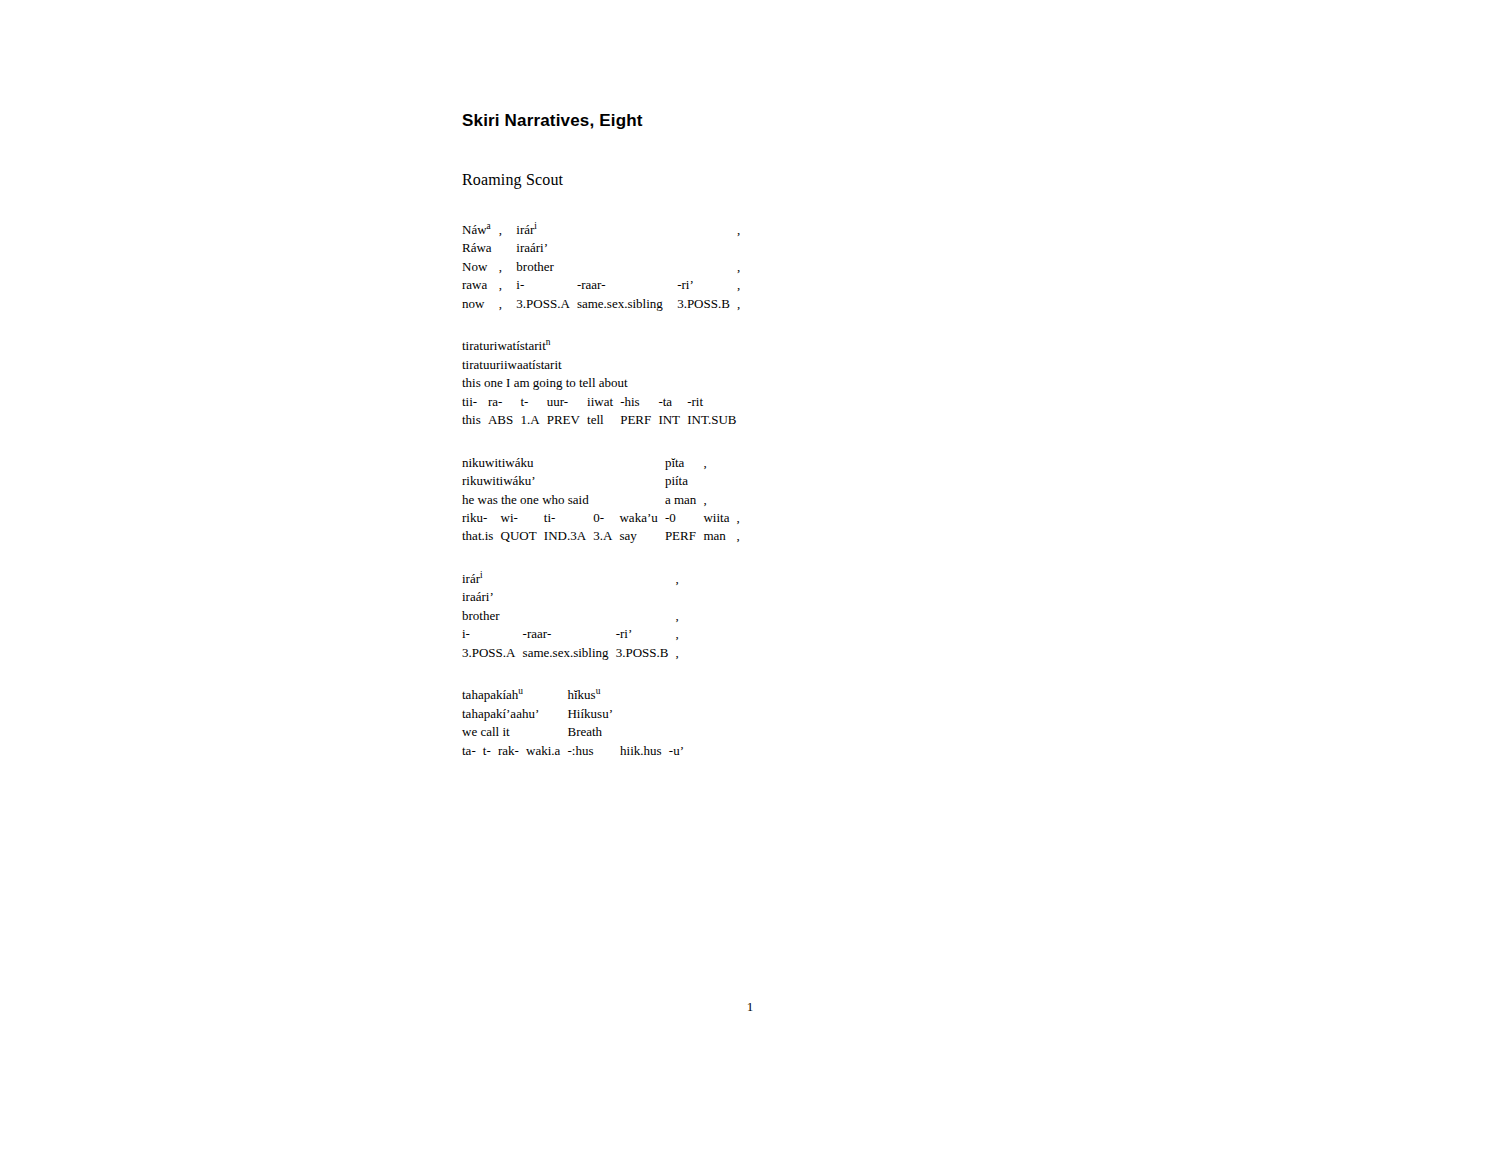Skiri Narratives, Eight
Roaming Scout
| Náw a | , | irár i | | | | , |
| Ráwa | | iraári’ | | | | |
| Now | , | brother | | | | , |
| rawa | , | i- | -raar- | | -ri’ | , |
| now | , | 3.POSS.A | same.sex.sibling | | 3.POSS.B | , |
| tiraturiwatístarit n |
| tiratuuriiwaatístarit |
| this one I am going to tell about |
| tii- | ra- | t- | uur- | iiwat | -his | -ta | -rit |
| this | ABS | 1.A | PREV | tell | PERF | INT | INT.SUB |
| nikuwitiwáku | pĭta | , |
| rikuwitiwáku’ | piíta | |
| he was the one who said | a man | , |
| riku- | wi- | ti- | 0- | waka’u | -0 | wiita | , |
| that.is | QUOT | IND.3A | 3.A | say | PERF | man | , |
| irár i | | | , |
| iraári’ | | | |
| brother | | | , |
| i- | -raar- | -ri’ | , |
| 3.POSS.A | same.sex.sibling | 3.POSS.B | , |
| tahapakíah u | hĭkus u | |
| tahapakí’aahu’ | Hiíkusu’ | |
| we call it | Breath | |
| ta- | t- | rak- | waki.a | -:hus | hiik.hus | -u’ |
1